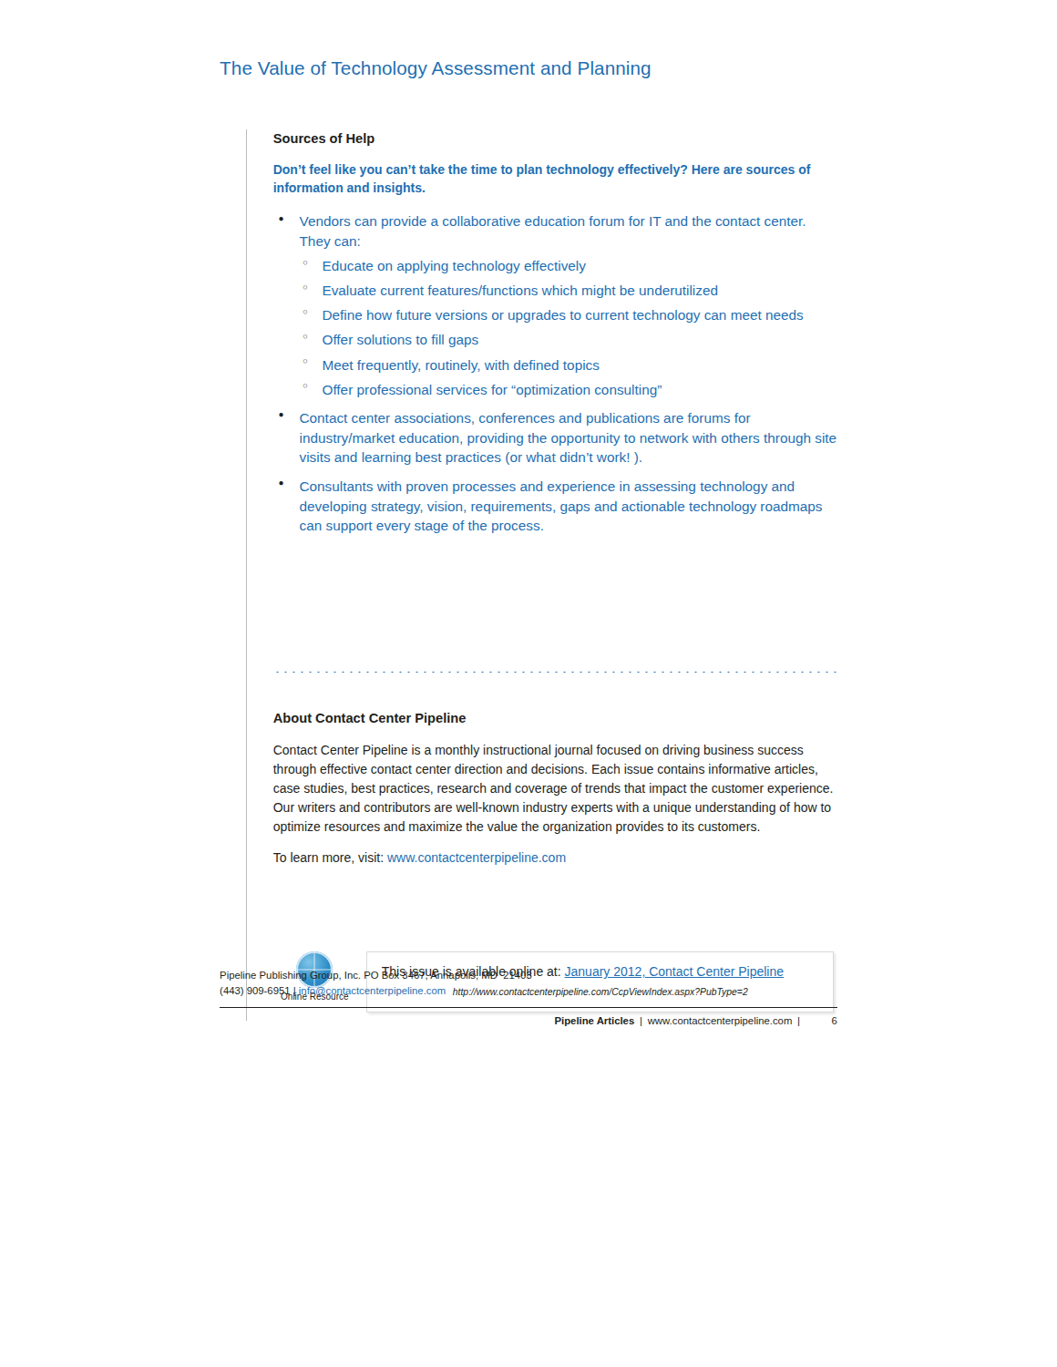The Value of Technology Assessment and Planning
Sources of Help
Don’t feel like you can’t take the time to plan technology effectively? Here are sources of information and insights.
Vendors can provide a collaborative education forum for IT and the contact center. They can:
Educate on applying technology effectively
Evaluate current features/functions which might be underutilized
Define how future versions or upgrades to current technology can meet needs
Offer solutions to fill gaps
Meet frequently, routinely, with defined topics
Offer professional services for “optimization consulting”
Contact center associations, conferences and publications are forums for industry/market education, providing the opportunity to network with others through site visits and learning best practices (or what didn’t work! ).
Consultants with proven processes and experience in assessing technology and developing strategy, vision, requirements, gaps and actionable technology roadmaps can support every stage of the process.
About Contact Center Pipeline
Contact Center Pipeline is a monthly instructional journal focused on driving business success through effective contact center direction and decisions. Each issue contains informative articles, case studies, best practices, research and coverage of trends that impact the customer experience. Our writers and contributors are well-known industry experts with a unique understanding of how to optimize resources and maximize the value the organization provides to its customers.
To learn more, visit: www.contactcenterpipeline.com
Online Resource
This issue is available online at: January 2012, Contact Center Pipeline
http://www.contactcenterpipeline.com/CcpViewIndex.aspx?PubType=2
Pipeline Publishing Group, Inc. PO Box 3467, Annapolis, MD 21403
(443) 909-6951 | info@contactcenterpipeline.com
Pipeline Articles|www.contactcenterpipeline.com|6